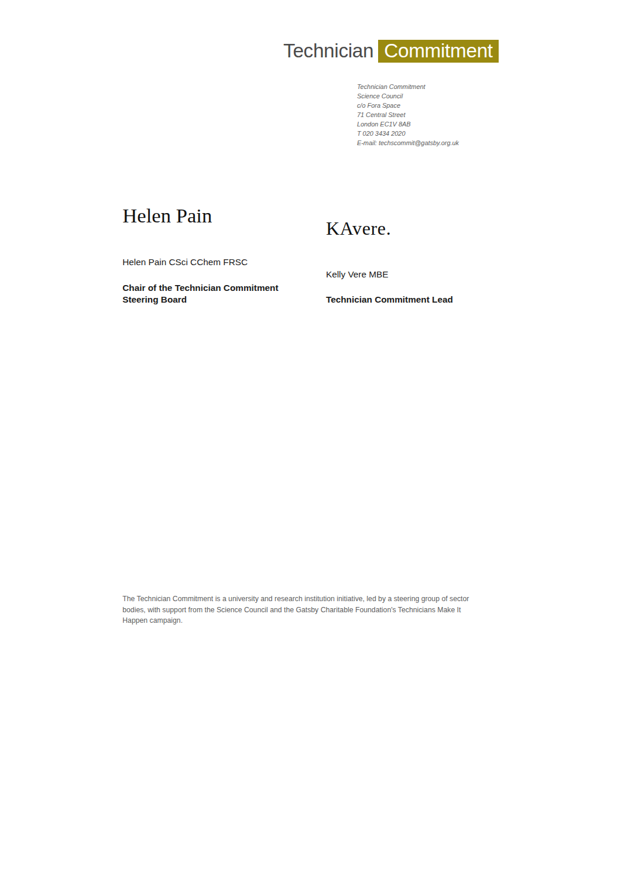Technician Commitment
Technician Commitment
Science Council
c/o Fora Space
71 Central Street
London EC1V 8AB
T 020 3434 2020
E-mail: techscommit@gatsby.org.uk
Helen Pain
Helen Pain CSci CChem FRSC
Chair of the Technician Commitment Steering Board
KAvere.
Kelly Vere MBE
Technician Commitment Lead
The Technician Commitment is a university and research institution initiative, led by a steering group of sector bodies, with support from the Science Council and the Gatsby Charitable Foundation's Technicians Make It Happen campaign.